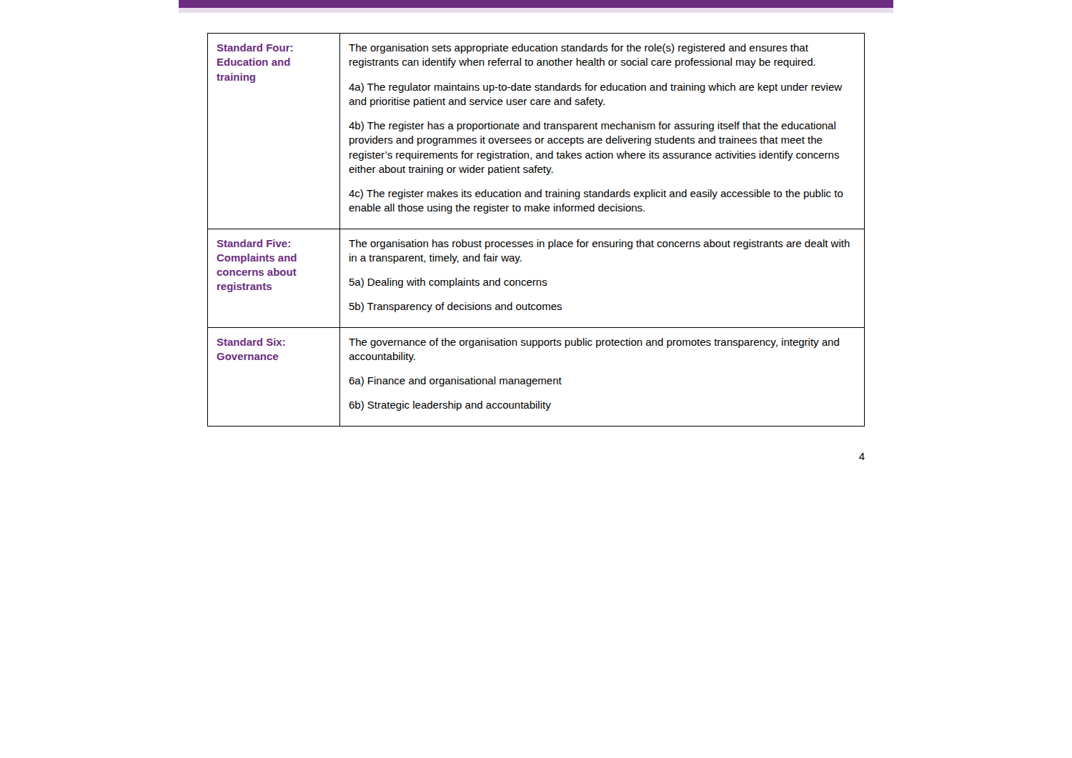| Standard Four: Education and training | The organisation sets appropriate education standards for the role(s) registered and ensures that registrants can identify when referral to another health or social care professional may be required. 4a) The regulator maintains up-to-date standards for education and training which are kept under review and prioritise patient and service user care and safety. 4b) The register has a proportionate and transparent mechanism for assuring itself that the educational providers and programmes it oversees or accepts are delivering students and trainees that meet the register’s requirements for registration, and takes action where its assurance activities identify concerns either about training or wider patient safety. 4c) The register makes its education and training standards explicit and easily accessible to the public to enable all those using the register to make informed decisions. |
| Standard Five: Complaints and concerns about registrants | The organisation has robust processes in place for ensuring that concerns about registrants are dealt with in a transparent, timely, and fair way. 5a) Dealing with complaints and concerns 5b) Transparency of decisions and outcomes |
| Standard Six: Governance | The governance of the organisation supports public protection and promotes transparency, integrity and accountability. 6a) Finance and organisational management 6b) Strategic leadership and accountability |
4